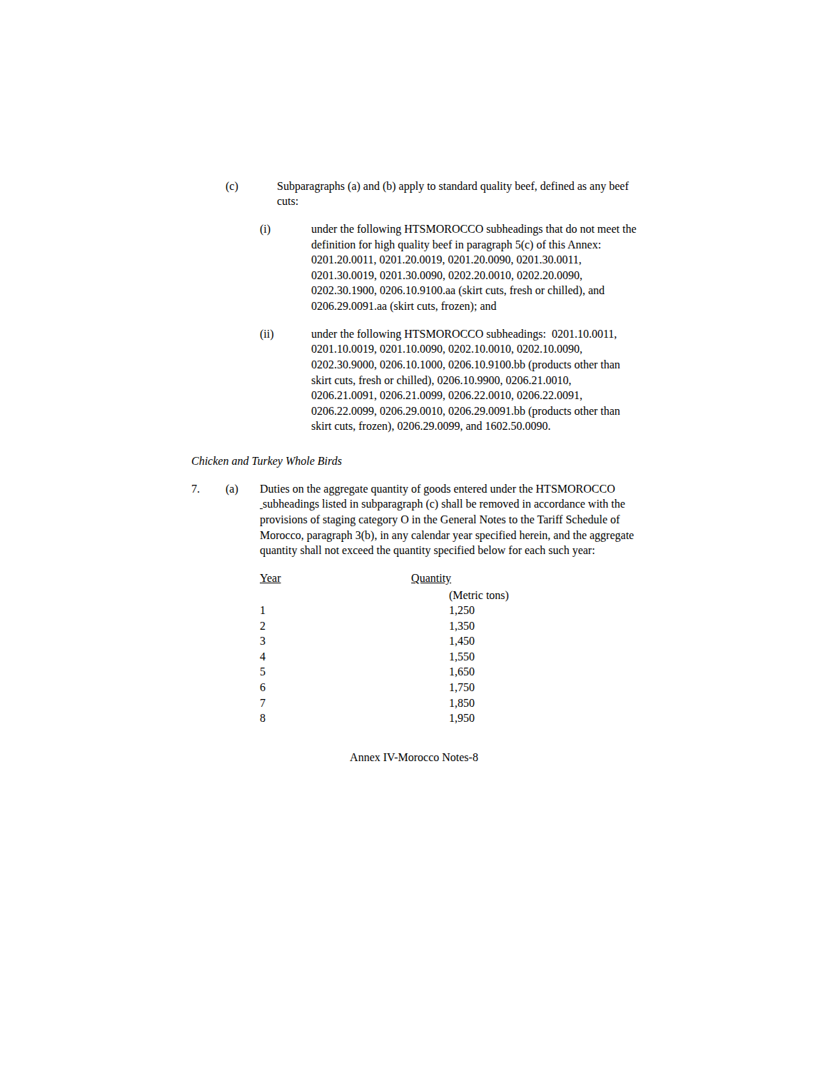(c)
Subparagraphs (a) and (b) apply to standard quality beef, defined as any beef cuts:
(i)
under the following HTSMOROCCO subheadings that do not meet the definition for high quality beef in paragraph 5(c) of this Annex: 0201.20.0011, 0201.20.0019, 0201.20.0090, 0201.30.0011, 0201.30.0019, 0201.30.0090, 0202.20.0010, 0202.20.0090, 0202.30.1900, 0206.10.9100.aa (skirt cuts, fresh or chilled), and 0206.29.0091.aa (skirt cuts, frozen); and
(ii)
under the following HTSMOROCCO subheadings: 0201.10.0011, 0201.10.0019, 0201.10.0090, 0202.10.0010, 0202.10.0090, 0202.30.9000, 0206.10.1000, 0206.10.9100.bb (products other than skirt cuts, fresh or chilled), 0206.10.9900, 0206.21.0010, 0206.21.0091, 0206.21.0099, 0206.22.0010, 0206.22.0091, 0206.22.0099, 0206.29.0010, 0206.29.0091.bb (products other than skirt cuts, frozen), 0206.29.0099, and 1602.50.0090.
Chicken and Turkey Whole Birds
7.
(a)
Duties on the aggregate quantity of goods entered under the HTSMOROCCO subheadings listed in subparagraph (c) shall be removed in accordance with the provisions of staging category O in the General Notes to the Tariff Schedule of Morocco, paragraph 3(b), in any calendar year specified herein, and the aggregate quantity shall not exceed the quantity specified below for each such year:
| Year | Quantity |
| --- | --- |
| | (Metric tons) |
| 1 | 1,250 |
| 2 | 1,350 |
| 3 | 1,450 |
| 4 | 1,550 |
| 5 | 1,650 |
| 6 | 1,750 |
| 7 | 1,850 |
| 8 | 1,950 |
Annex IV-Morocco Notes-8